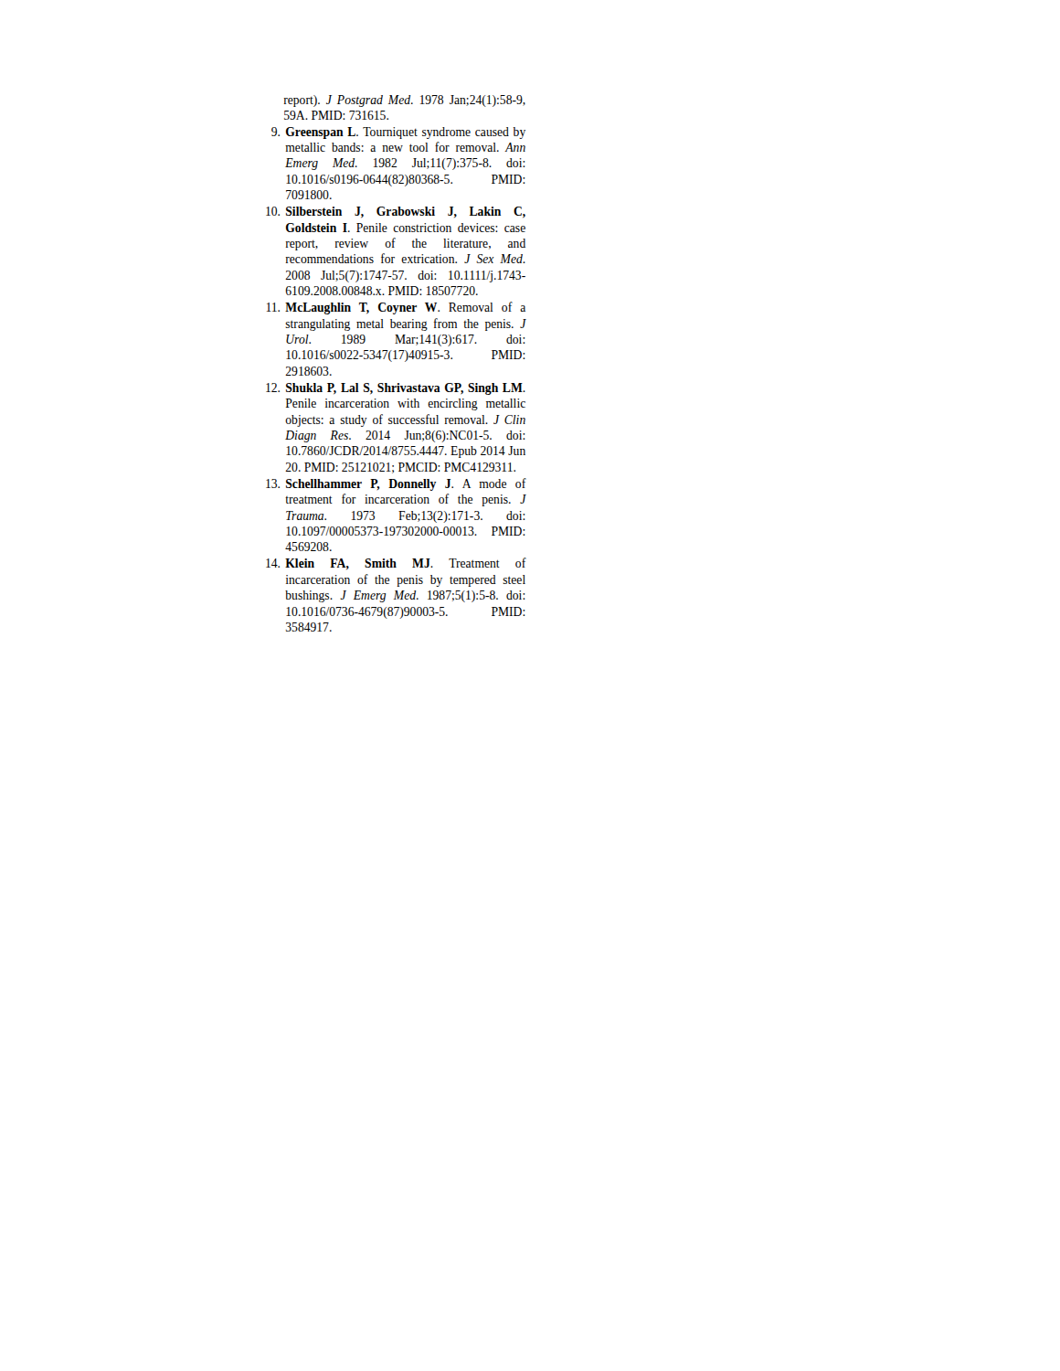report). J Postgrad Med. 1978 Jan;24(1):58-9, 59A. PMID: 731615.
Greenspan L. Tourniquet syndrome caused by metallic bands: a new tool for removal. Ann Emerg Med. 1982 Jul;11(7):375-8. doi: 10.1016/s0196-0644(82)80368-5. PMID: 7091800.
Silberstein J, Grabowski J, Lakin C, Goldstein I. Penile constriction devices: case report, review of the literature, and recommendations for extrication. J Sex Med. 2008 Jul;5(7):1747-57. doi: 10.1111/j.1743-6109.2008.00848.x. PMID: 18507720.
McLaughlin T, Coyner W. Removal of a strangulating metal bearing from the penis. J Urol. 1989 Mar;141(3):617. doi: 10.1016/s0022-5347(17)40915-3. PMID: 2918603.
Shukla P, Lal S, Shrivastava GP, Singh LM. Penile incarceration with encircling metallic objects: a study of successful removal. J Clin Diagn Res. 2014 Jun;8(6):NC01-5. doi: 10.7860/JCDR/2014/8755.4447. Epub 2014 Jun 20. PMID: 25121021; PMCID: PMC4129311.
Schellhammer P, Donnelly J. A mode of treatment for incarceration of the penis. J Trauma. 1973 Feb;13(2):171-3. doi: 10.1097/00005373-197302000-00013. PMID: 4569208.
Klein FA, Smith MJ. Treatment of incarceration of the penis by tempered steel bushings. J Emerg Med. 1987;5(1):5-8. doi: 10.1016/0736-4679(87)90003-5. PMID: 3584917.